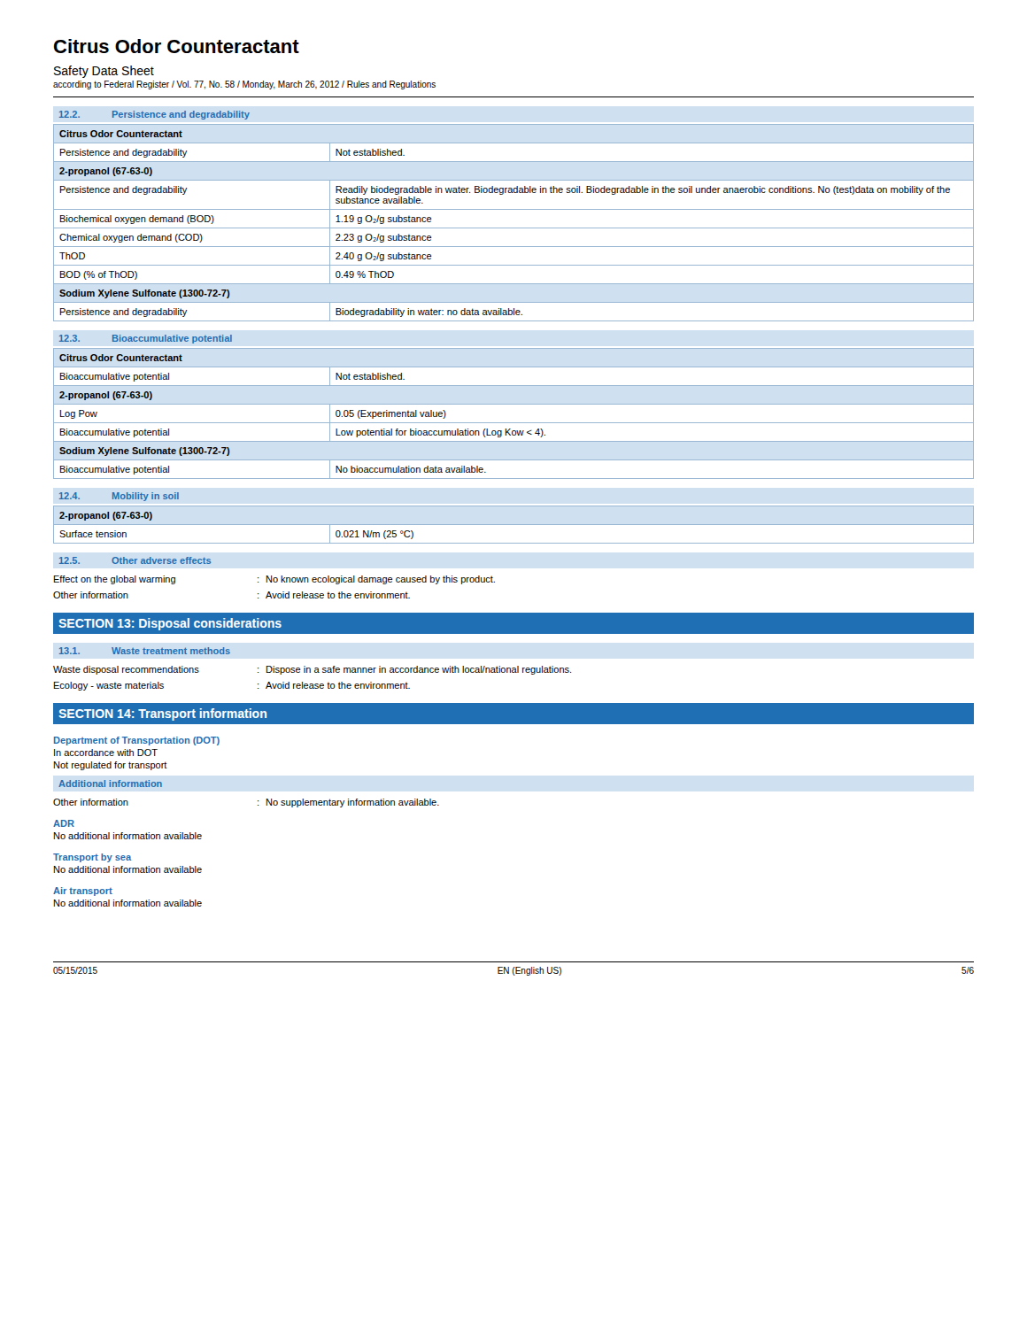Citrus Odor Counteractant
Safety Data Sheet
according to Federal Register / Vol. 77, No. 58 / Monday, March 26, 2012 / Rules and Regulations
12.2. Persistence and degradability
| Citrus Odor Counteractant |
| Persistence and degradability | Not established. |
| 2-propanol (67-63-0) |
| Persistence and degradability | Readily biodegradable in water. Biodegradable in the soil. Biodegradable in the soil under anaerobic conditions. No (test)data on mobility of the substance available. |
| Biochemical oxygen demand (BOD) | 1.19 g O₂/g substance |
| Chemical oxygen demand (COD) | 2.23 g O₂/g substance |
| ThOD | 2.40 g O₂/g substance |
| BOD (% of ThOD) | 0.49 % ThOD |
| Sodium Xylene Sulfonate (1300-72-7) |
| Persistence and degradability | Biodegradability in water: no data available. |
12.3. Bioaccumulative potential
| Citrus Odor Counteractant |
| Bioaccumulative potential | Not established. |
| 2-propanol (67-63-0) |
| Log Pow | 0.05 (Experimental value) |
| Bioaccumulative potential | Low potential for bioaccumulation (Log Kow < 4). |
| Sodium Xylene Sulfonate (1300-72-7) |
| Bioaccumulative potential | No bioaccumulation data available. |
12.4. Mobility in soil
| 2-propanol (67-63-0) |
| Surface tension | 0.021 N/m (25 °C) |
12.5. Other adverse effects
Effect on the global warming: No known ecological damage caused by this product.
Other information: Avoid release to the environment.
SECTION 13: Disposal considerations
13.1. Waste treatment methods
Waste disposal recommendations: Dispose in a safe manner in accordance with local/national regulations.
Ecology - waste materials: Avoid release to the environment.
SECTION 14: Transport information
Department of Transportation (DOT)
In accordance with DOT
Not regulated for transport
Additional information
Other information: No supplementary information available.
ADR
No additional information available
Transport by sea
No additional information available
Air transport
No additional information available
05/15/2015 EN (English US) 5/6